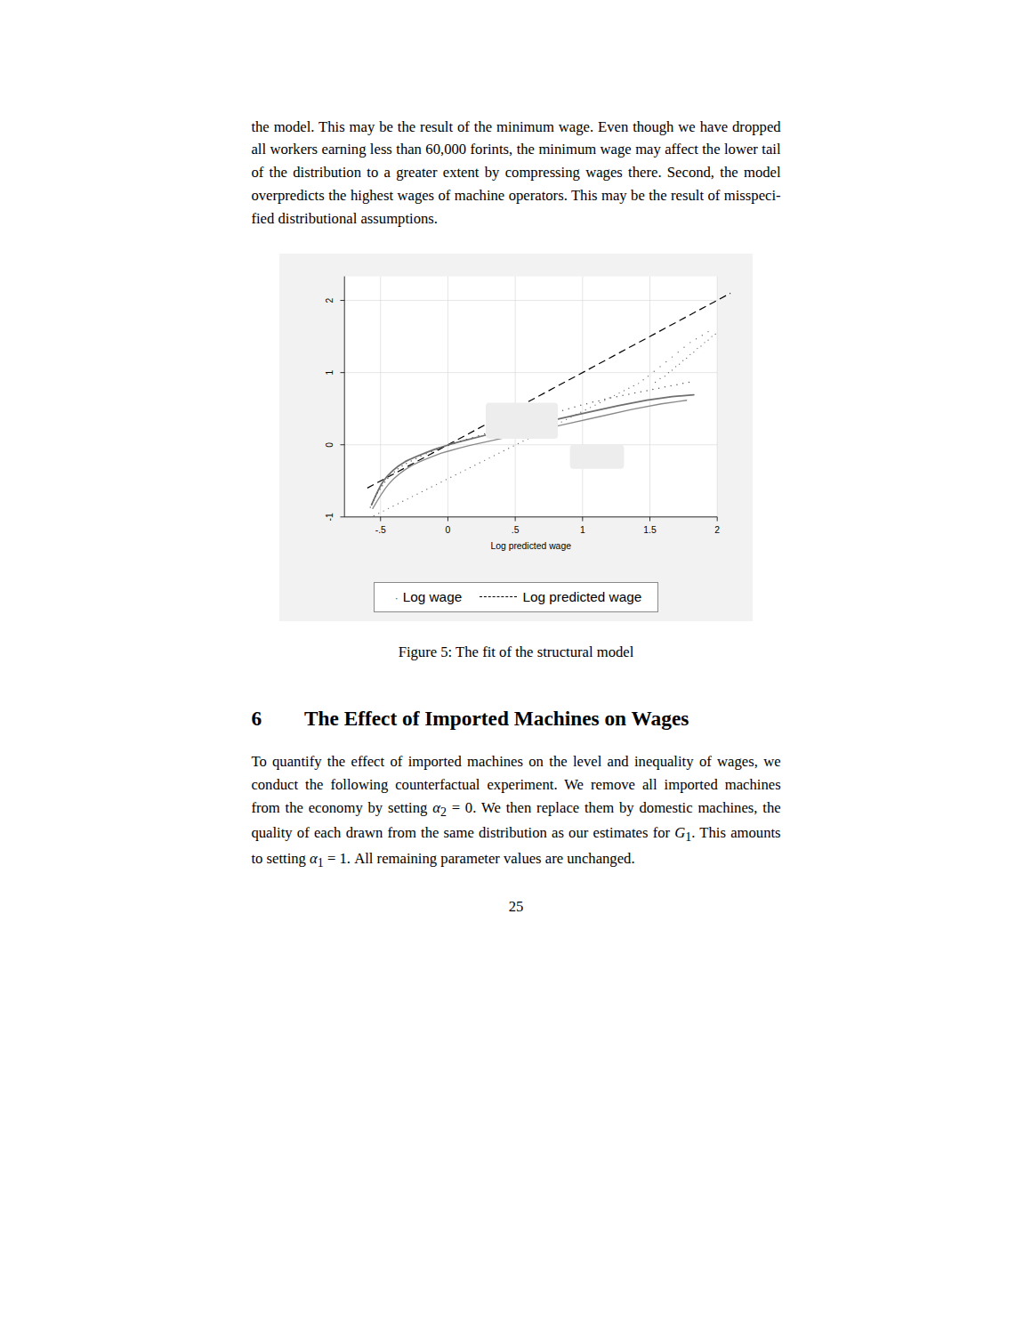the model. This may be the result of the minimum wage. Even though we have dropped all workers earning less than 60,000 forints, the minimum wage may affect the lower tail of the distribution to a greater extent by compressing wages there. Second, the model overpredicts the highest wages of machine operators. This may be the result of misspecified distributional assumptions.
2 1 0 -1 -.5 0 .5 1 1.5 2 Log predicted wage
·Log wage Log predicted wage
Figure 5: The fit of the structural model
6 The Effect of Imported Machines on Wages
To quantify the effect of imported machines on the level and inequality of wages, we conduct the following counterfactual experiment. We remove all imported machines from the economy by setting α2 = 0. We then replace them by domestic machines, the quality of each drawn from the same distribution as our estimates for G1. This amounts to setting α1 = 1. All remaining parameter values are unchanged.
25